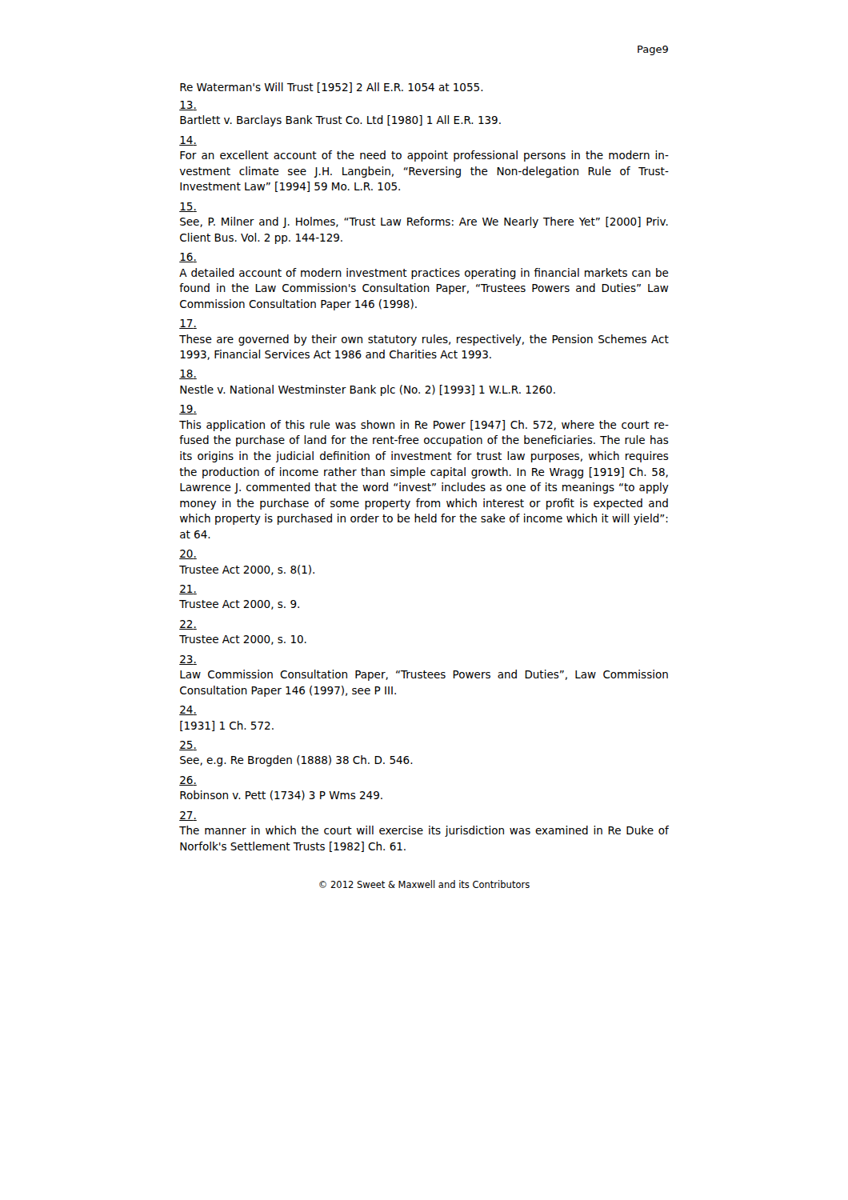Page9
Re Waterman's Will Trust [1952] 2 All E.R. 1054 at 1055.
13 Bartlett v. Barclays Bank Trust Co. Ltd [1980] 1 All E.R. 139.
14 For an excellent account of the need to appoint professional persons in the modern investment climate see J.H. Langbein, “Reversing the Non-delegation Rule of Trust-Investment Law” [1994] 59 Mo. L.R. 105.
15 See, P. Milner and J. Holmes, “Trust Law Reforms: Are We Nearly There Yet” [2000] Priv. Client Bus. Vol. 2 pp. 144-129.
16 A detailed account of modern investment practices operating in financial markets can be found in the Law Commission's Consultation Paper, “Trustees Powers and Duties” Law Commission Consultation Paper 146 (1998).
17 These are governed by their own statutory rules, respectively, the Pension Schemes Act 1993, Financial Services Act 1986 and Charities Act 1993.
18 Nestle v. National Westminster Bank plc (No. 2) [1993] 1 W.L.R. 1260.
19 This application of this rule was shown in Re Power [1947] Ch. 572, where the court refused the purchase of land for the rent-free occupation of the beneficiaries. The rule has its origins in the judicial definition of investment for trust law purposes, which requires the production of income rather than simple capital growth. In Re Wragg [1919] Ch. 58, Lawrence J. commented that the word “invest” includes as one of its meanings “to apply money in the purchase of some property from which interest or profit is expected and which property is purchased in order to be held for the sake of income which it will yield”: at 64.
20 Trustee Act 2000, s. 8(1).
21 Trustee Act 2000, s. 9.
22 Trustee Act 2000, s. 10.
23 Law Commission Consultation Paper, “Trustees Powers and Duties”, Law Commission Consultation Paper 146 (1997), see P III.
24 [1931] 1 Ch. 572.
25 See, e.g. Re Brogden (1888) 38 Ch. D. 546.
26 Robinson v. Pett (1734) 3 P Wms 249.
27 The manner in which the court will exercise its jurisdiction was examined in Re Duke of Norfolk's Settlement Trusts [1982] Ch. 61.
© 2012 Sweet & Maxwell and its Contributors